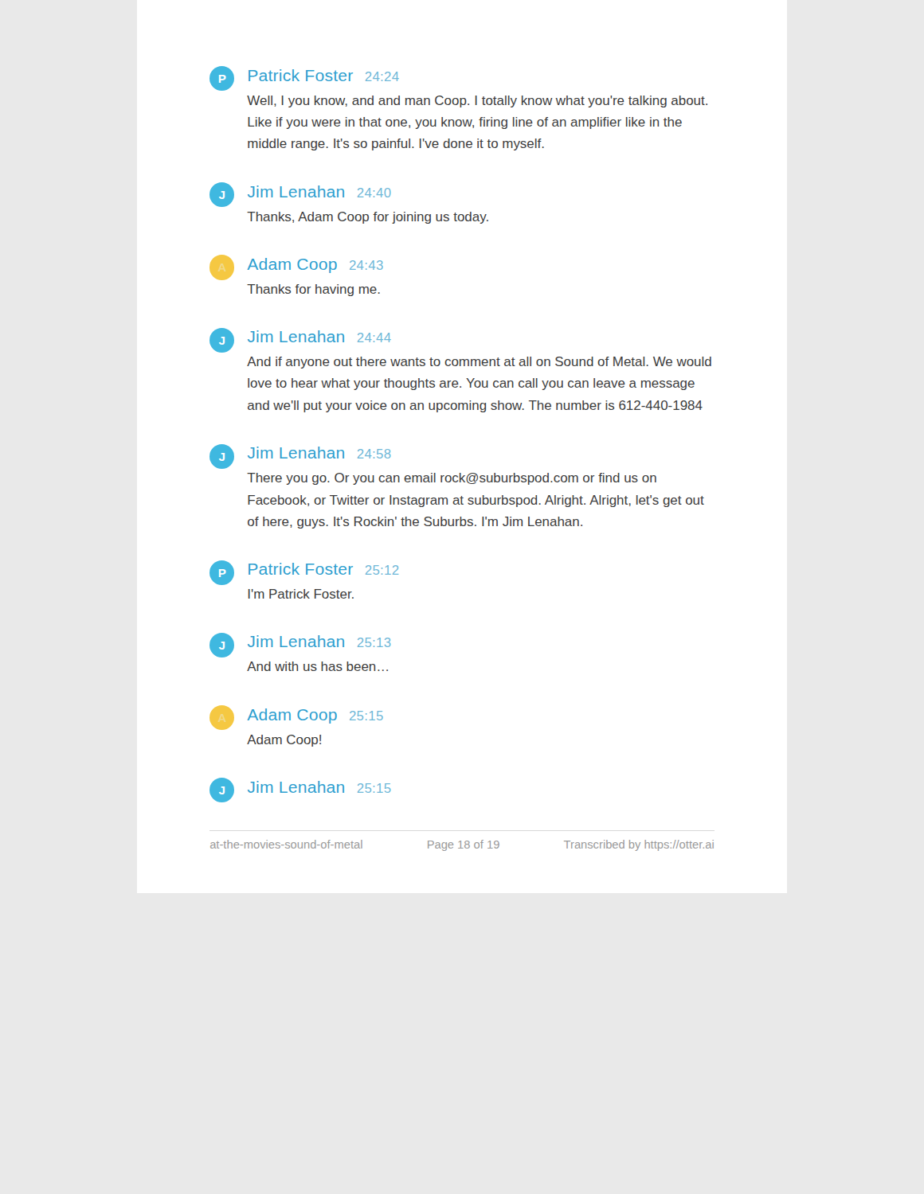P
Patrick Foster 24:24
Well, I you know, and and man Coop. I totally know what you're talking about. Like if you were in that one, you know, firing line of an amplifier like in the middle range. It's so painful. I've done it to myself.
J
Jim Lenahan 24:40
Thanks, Adam Coop for joining us today.
A
Adam Coop 24:43
Thanks for having me.
J
Jim Lenahan 24:44
And if anyone out there wants to comment at all on Sound of Metal. We would love to hear what your thoughts are. You can call you can leave a message and we'll put your voice on an upcoming show. The number is 612-440-1984
J
Jim Lenahan 24:58
There you go. Or you can email rock@suburbspod.com or find us on Facebook, or Twitter or Instagram at suburbspod. Alright. Alright, let's get out of here, guys. It's Rockin' the Suburbs. I'm Jim Lenahan.
P
Patrick Foster 25:12
I'm Patrick Foster.
J
Jim Lenahan 25:13
And with us has been…
A
Adam Coop 25:15
Adam Coop!
J
Jim Lenahan 25:15
at-the-movies-sound-of-metal Page 18 of 19 Transcribed by https://otter.ai